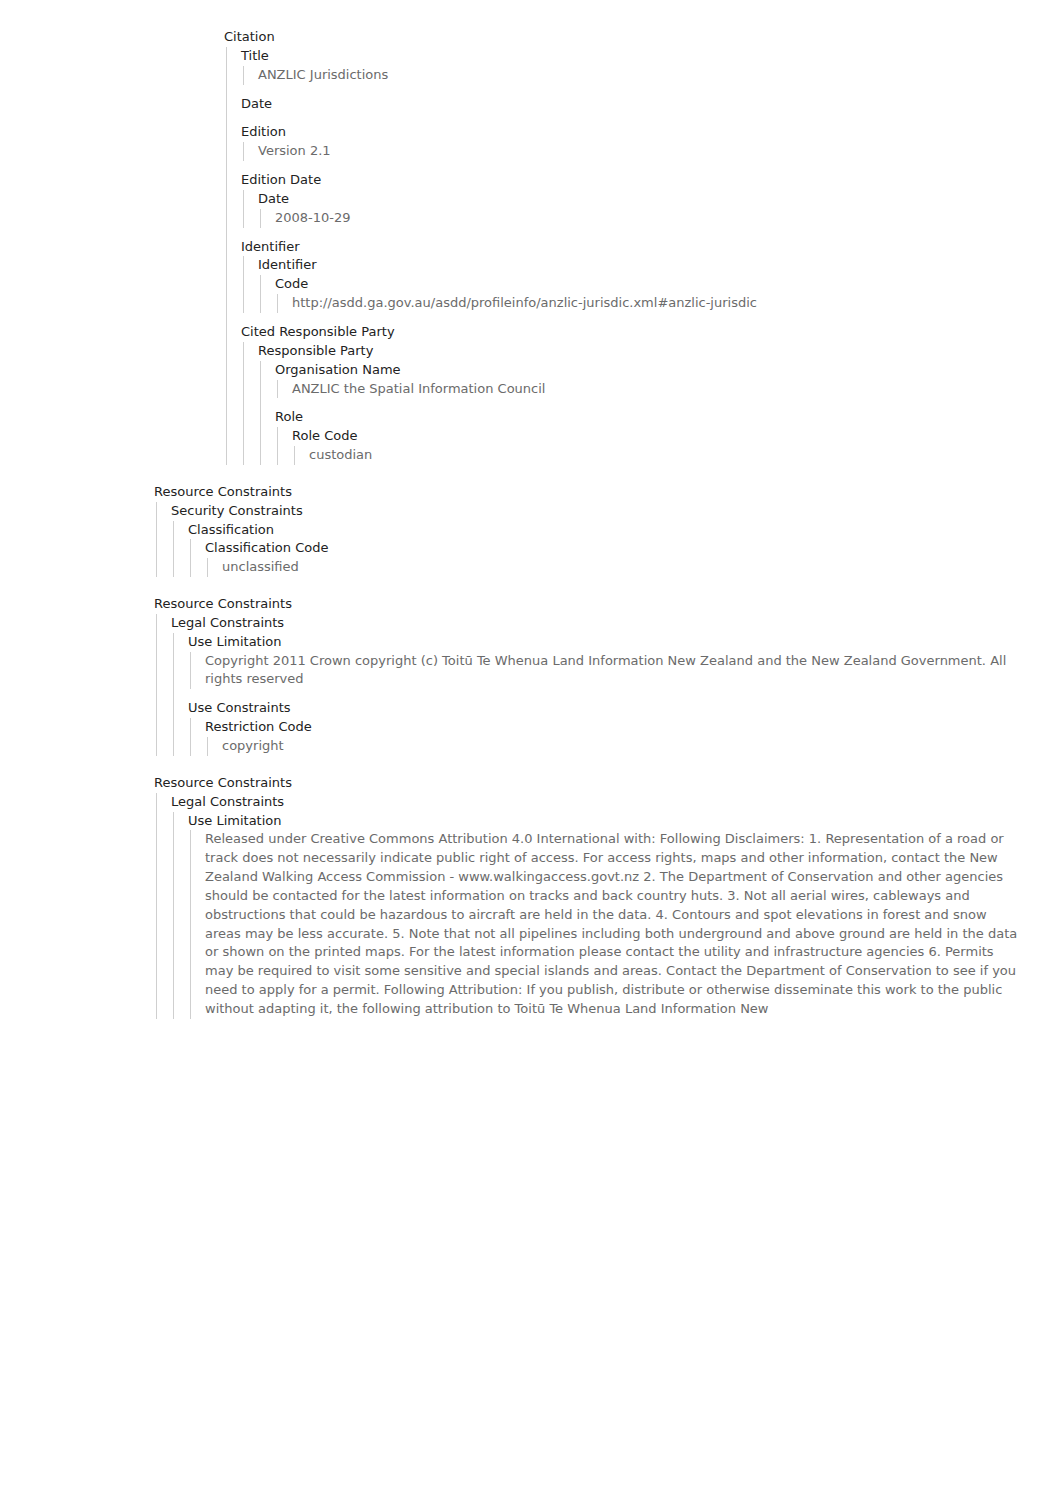Citation
Title
ANZLIC Jurisdictions
Date
Edition
Version 2.1
Edition Date
Date
2008-10-29
Identifier
Identifier
Code
http://asdd.ga.gov.au/asdd/profileinfo/anzlic-jurisdic.xml#anzlic-jurisdic
Cited Responsible Party
Responsible Party
Organisation Name
ANZLIC the Spatial Information Council
Role
Role Code
custodian
Resource Constraints
Security Constraints
Classification
Classification Code
unclassified
Resource Constraints
Legal Constraints
Use Limitation
Copyright 2011 Crown copyright (c) Toitū Te Whenua Land Information New Zealand and the New Zealand Government. All rights reserved
Use Constraints
Restriction Code
copyright
Resource Constraints
Legal Constraints
Use Limitation
Released under Creative Commons Attribution 4.0 International with: Following Disclaimers: 1. Representation of a road or track does not necessarily indicate public right of access. For access rights, maps and other information, contact the New Zealand Walking Access Commission - www.walkingaccess.govt.nz 2. The Department of Conservation and other agencies should be contacted for the latest information on tracks and back country huts. 3. Not all aerial wires, cableways and obstructions that could be hazardous to aircraft are held in the data. 4. Contours and spot elevations in forest and snow areas may be less accurate. 5. Note that not all pipelines including both underground and above ground are held in the data or shown on the printed maps. For the latest information please contact the utility and infrastructure agencies 6. Permits may be required to visit some sensitive and special islands and areas. Contact the Department of Conservation to see if you need to apply for a permit. Following Attribution: If you publish, distribute or otherwise disseminate this work to the public without adapting it, the following attribution to Toitū Te Whenua Land Information New